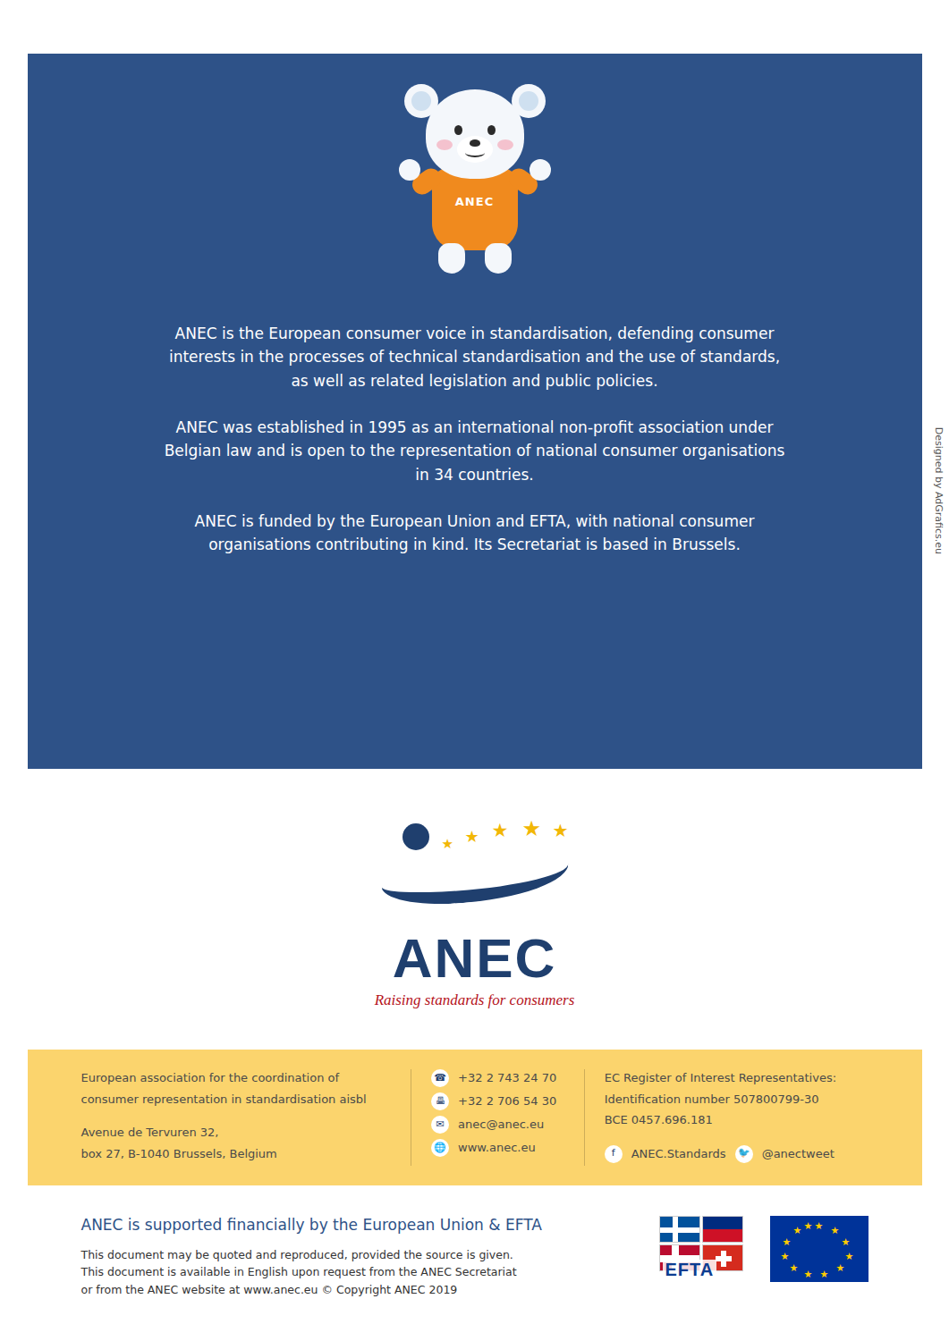ANEC
ANEC is the European consumer voice in standardisation, defending consumer interests in the processes of technical standardisation and the use of standards, as well as related legislation and public policies.
ANEC was established in 1995 as an international non-profit association under Belgian law and is open to the representation of national consumer organisations in 34 countries.
ANEC is funded by the European Union and EFTA, with national consumer organisations contributing in kind. Its Secretariat is based in Brussels.
Designed by AdGrafics.eu
★★★★★
ANEC
Raising standards for consumers
European association for the coordination of
consumer representation in standardisation aisbl
Avenue de Tervuren 32,
box 27, B-1040 Brussels, Belgium
☎+32 2 743 24 70
🖶+32 2 706 54 30
✉anec@anec.eu
🌐www.anec.eu
EC Register of Interest Representatives:
Identification number 507800799-30
BCE 0457.696.181
fANEC.Standards 🐦@anectweet
ANEC is supported financially by the European Union & EFTA
This document may be quoted and reproduced, provided the source is given.
This document is available in English upon request from the ANEC Secretariat
or from the ANEC website at www.anec.eu © Copyright ANEC 2019
EFTA
★ ★ ★ ★ ★ ★ ★ ★ ★ ★ ★ ★